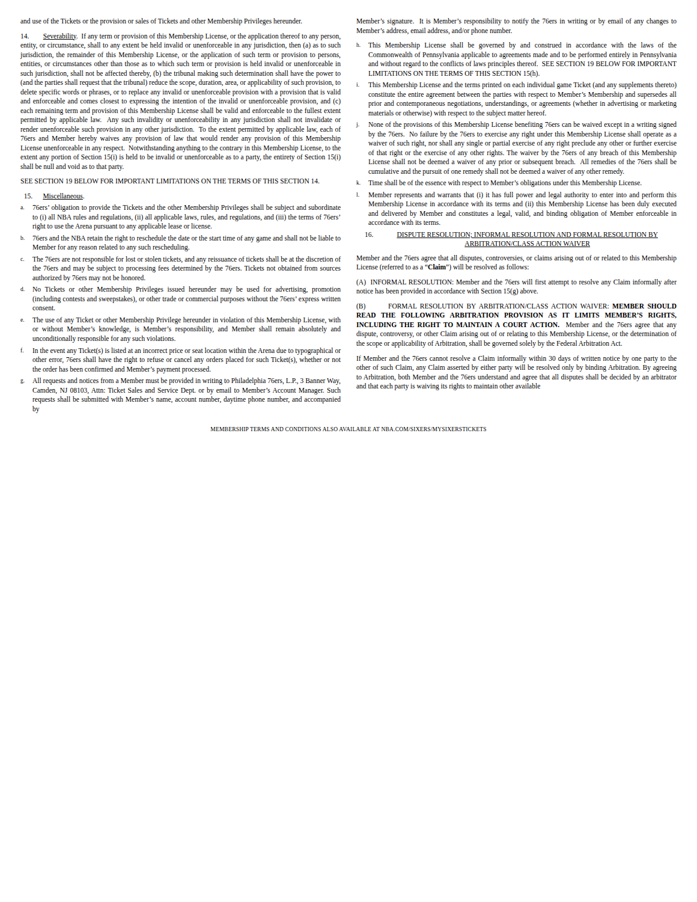and use of the Tickets or the provision or sales of Tickets and other Membership Privileges hereunder.
14. Severability. If any term or provision of this Membership License, or the application thereof to any person, entity, or circumstance, shall to any extent be held invalid or unenforceable in any jurisdiction, then (a) as to such jurisdiction, the remainder of this Membership License, or the application of such term or provision to persons, entities, or circumstances other than those as to which such term or provision is held invalid or unenforceable in such jurisdiction, shall not be affected thereby, (b) the tribunal making such determination shall have the power to (and the parties shall request that the tribunal) reduce the scope, duration, area, or applicability of such provision, to delete specific words or phrases, or to replace any invalid or unenforceable provision with a provision that is valid and enforceable and comes closest to expressing the intention of the invalid or unenforceable provision, and (c) each remaining term and provision of this Membership License shall be valid and enforceable to the fullest extent permitted by applicable law. Any such invalidity or unenforceability in any jurisdiction shall not invalidate or render unenforceable such provision in any other jurisdiction. To the extent permitted by applicable law, each of 76ers and Member hereby waives any provision of law that would render any provision of this Membership License unenforceable in any respect. Notwithstanding anything to the contrary in this Membership License, to the extent any portion of Section 15(i) is held to be invalid or unenforceable as to a party, the entirety of Section 15(i) shall be null and void as to that party.
SEE SECTION 19 BELOW FOR IMPORTANT LIMITATIONS ON THE TERMS OF THIS SECTION 14.
15. Miscellaneous.
a.
76ers’ obligation to provide the Tickets and the other Membership Privileges shall be subject and subordinate to (i) all NBA rules and regulations, (ii) all applicable laws, rules, and regulations, and (iii) the terms of 76ers’ right to use the Arena pursuant to any applicable lease or license.
b.
76ers and the NBA retain the right to reschedule the date or the start time of any game and shall not be liable to Member for any reason related to any such rescheduling.
c.
The 76ers are not responsible for lost or stolen tickets, and any reissuance of tickets shall be at the discretion of the 76ers and may be subject to processing fees determined by the 76ers. Tickets not obtained from sources authorized by 76ers may not be honored.
d.
No Tickets or other Membership Privileges issued hereunder may be used for advertising, promotion (including contests and sweepstakes), or other trade or commercial purposes without the 76ers’ express written consent.
e.
The use of any Ticket or other Membership Privilege hereunder in violation of this Membership License, with or without Member’s knowledge, is Member’s responsibility, and Member shall remain absolutely and unconditionally responsible for any such violations.
f.
In the event any Ticket(s) is listed at an incorrect price or seat location within the Arena due to typographical or other error, 76ers shall have the right to refuse or cancel any orders placed for such Ticket(s), whether or not the order has been confirmed and Member’s payment processed.
g.
All requests and notices from a Member must be provided in writing to Philadelphia 76ers, L.P., 3 Banner Way, Camden, NJ 08103, Attn: Ticket Sales and Service Dept. or by email to Member’s Account Manager. Such requests shall be submitted with Member’s name, account number, daytime phone number, and accompanied by
Member’s signature. It is Member’s responsibility to notify the 76ers in writing or by email of any changes to Member’s address, email address, and/or phone number.
h.
This Membership License shall be governed by and construed in accordance with the laws of the Commonwealth of Pennsylvania applicable to agreements made and to be performed entirely in Pennsylvania and without regard to the conflicts of laws principles thereof. SEE SECTION 19 BELOW FOR IMPORTANT LIMITATIONS ON THE TERMS OF THIS SECTION 15(h).
i.
This Membership License and the terms printed on each individual game Ticket (and any supplements thereto) constitute the entire agreement between the parties with respect to Member’s Membership and supersedes all prior and contemporaneous negotiations, understandings, or agreements (whether in advertising or marketing materials or otherwise) with respect to the subject matter hereof.
j.
None of the provisions of this Membership License benefiting 76ers can be waived except in a writing signed by the 76ers. No failure by the 76ers to exercise any right under this Membership License shall operate as a waiver of such right, nor shall any single or partial exercise of any right preclude any other or further exercise of that right or the exercise of any other rights. The waiver by the 76ers of any breach of this Membership License shall not be deemed a waiver of any prior or subsequent breach. All remedies of the 76ers shall be cumulative and the pursuit of one remedy shall not be deemed a waiver of any other remedy.
k.
Time shall be of the essence with respect to Member’s obligations under this Membership License.
l.
Member represents and warrants that (i) it has full power and legal authority to enter into and perform this Membership License in accordance with its terms and (ii) this Membership License has been duly executed and delivered by Member and constitutes a legal, valid, and binding obligation of Member enforceable in accordance with its terms.
16.
DISPUTE RESOLUTION; INFORMAL RESOLUTION AND FORMAL RESOLUTION BY ARBITRATION/CLASS ACTION WAIVER
Member and the 76ers agree that all disputes, controversies, or claims arising out of or related to this Membership License (referred to as a “Claim”) will be resolved as follows:
(A) INFORMAL RESOLUTION: Member and the 76ers will first attempt to resolve any Claim informally after notice has been provided in accordance with Section 15(g) above.
(B) FORMAL RESOLUTION BY ARBITRATION/CLASS ACTION WAIVER: MEMBER SHOULD READ THE FOLLOWING ARBITRATION PROVISION AS IT LIMITS MEMBER’S RIGHTS, INCLUDING THE RIGHT TO MAINTAIN A COURT ACTION. Member and the 76ers agree that any dispute, controversy, or other Claim arising out of or relating to this Membership License, or the determination of the scope or applicability of Arbitration, shall be governed solely by the Federal Arbitration Act.
If Member and the 76ers cannot resolve a Claim informally within 30 days of written notice by one party to the other of such Claim, any Claim asserted by either party will be resolved only by binding Arbitration. By agreeing to Arbitration, both Member and the 76ers understand and agree that all disputes shall be decided by an arbitrator and that each party is waiving its rights to maintain other available
MEMBERSHIP TERMS AND CONDITIONS ALSO AVAILABLE AT NBA.COM/SIXERS/MYSIXERSTICKETS